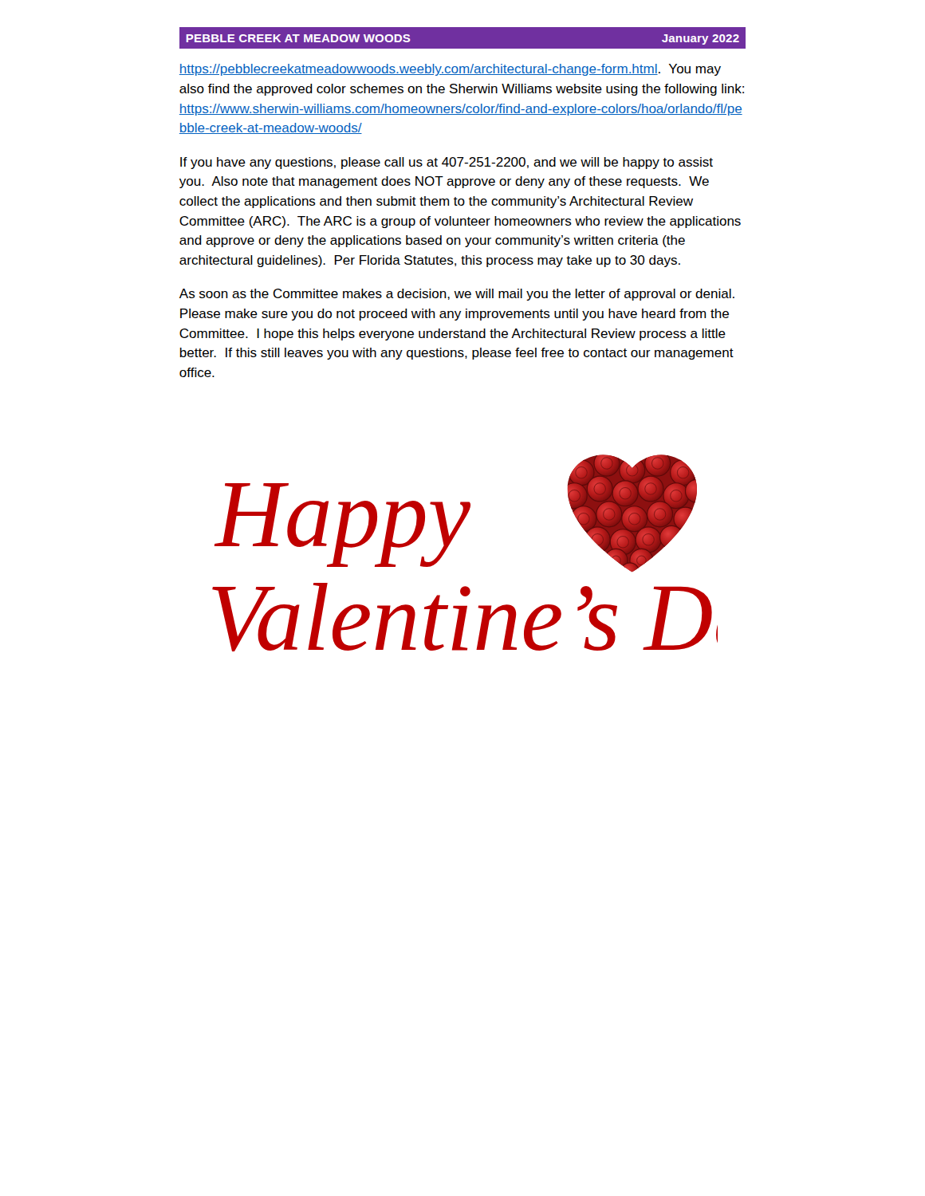Pebble Creek at Meadow Woods January 2022
https://pebblecreekatmeadowwoods.weebly.com/architectural-change-form.html. You may also find the approved color schemes on the Sherwin Williams website using the following link: https://www.sherwin-williams.com/homeowners/color/find-and-explore-colors/hoa/orlando/fl/pebble-creek-at-meadow-woods/
If you have any questions, please call us at 407-251-2200, and we will be happy to assist you. Also note that management does NOT approve or deny any of these requests. We collect the applications and then submit them to the community’s Architectural Review Committee (ARC). The ARC is a group of volunteer homeowners who review the applications and approve or deny the applications based on your community’s written criteria (the architectural guidelines). Per Florida Statutes, this process may take up to 30 days.
As soon as the Committee makes a decision, we will mail you the letter of approval or denial. Please make sure you do not proceed with any improvements until you have heard from the Committee. I hope this helps everyone understand the Architectural Review process a little better. If this still leaves you with any questions, please feel free to contact our management office.
Happy Valentine’s Day!